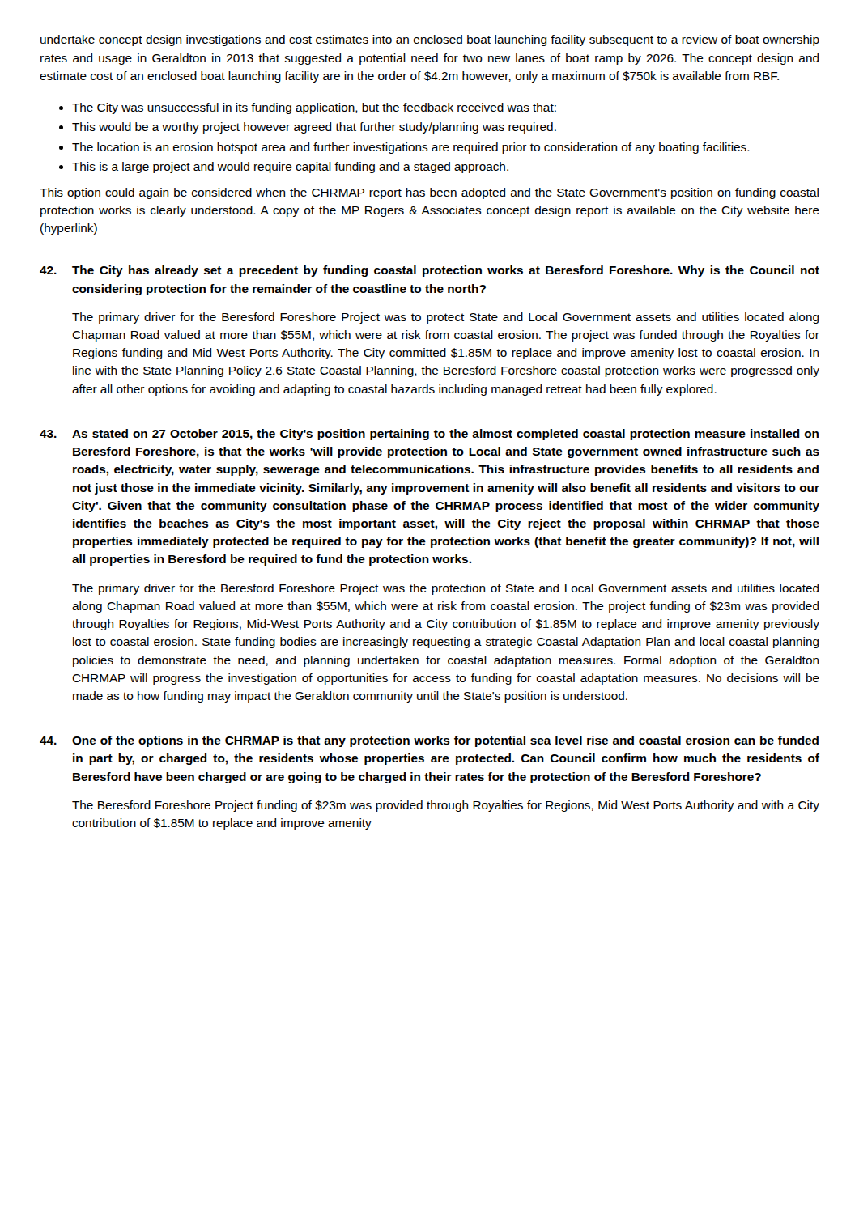undertake concept design investigations and cost estimates into an enclosed boat launching facility subsequent to a review of boat ownership rates and usage in Geraldton in 2013 that suggested a potential need for two new lanes of boat ramp by 2026. The concept design and estimate cost of an enclosed boat launching facility are in the order of $4.2m however, only a maximum of $750k is available from RBF.
The City was unsuccessful in its funding application, but the feedback received was that:
This would be a worthy project however agreed that further study/planning was required.
The location is an erosion hotspot area and further investigations are required prior to consideration of any boating facilities.
This is a large project and would require capital funding and a staged approach.
This option could again be considered when the CHRMAP report has been adopted and the State Government's position on funding coastal protection works is clearly understood. A copy of the MP Rogers & Associates concept design report is available on the City website here (hyperlink)
42.
The City has already set a precedent by funding coastal protection works at Beresford Foreshore. Why is the Council not considering protection for the remainder of the coastline to the north?
The primary driver for the Beresford Foreshore Project was to protect State and Local Government assets and utilities located along Chapman Road valued at more than $55M, which were at risk from coastal erosion. The project was funded through the Royalties for Regions funding and Mid West Ports Authority. The City committed $1.85M to replace and improve amenity lost to coastal erosion. In line with the State Planning Policy 2.6 State Coastal Planning, the Beresford Foreshore coastal protection works were progressed only after all other options for avoiding and adapting to coastal hazards including managed retreat had been fully explored.
43.
As stated on 27 October 2015, the City's position pertaining to the almost completed coastal protection measure installed on Beresford Foreshore, is that the works 'will provide protection to Local and State government owned infrastructure such as roads, electricity, water supply, sewerage and telecommunications. This infrastructure provides benefits to all residents and not just those in the immediate vicinity. Similarly, any improvement in amenity will also benefit all residents and visitors to our City'. Given that the community consultation phase of the CHRMAP process identified that most of the wider community identifies the beaches as City's the most important asset, will the City reject the proposal within CHRMAP that those properties immediately protected be required to pay for the protection works (that benefit the greater community)? If not, will all properties in Beresford be required to fund the protection works.
The primary driver for the Beresford Foreshore Project was the protection of State and Local Government assets and utilities located along Chapman Road valued at more than $55M, which were at risk from coastal erosion. The project funding of $23m was provided through Royalties for Regions, Mid-West Ports Authority and a City contribution of $1.85M to replace and improve amenity previously lost to coastal erosion. State funding bodies are increasingly requesting a strategic Coastal Adaptation Plan and local coastal planning policies to demonstrate the need, and planning undertaken for coastal adaptation measures. Formal adoption of the Geraldton CHRMAP will progress the investigation of opportunities for access to funding for coastal adaptation measures. No decisions will be made as to how funding may impact the Geraldton community until the State's position is understood.
44.
One of the options in the CHRMAP is that any protection works for potential sea level rise and coastal erosion can be funded in part by, or charged to, the residents whose properties are protected. Can Council confirm how much the residents of Beresford have been charged or are going to be charged in their rates for the protection of the Beresford Foreshore?
The Beresford Foreshore Project funding of $23m was provided through Royalties for Regions, Mid West Ports Authority and with a City contribution of $1.85M to replace and improve amenity